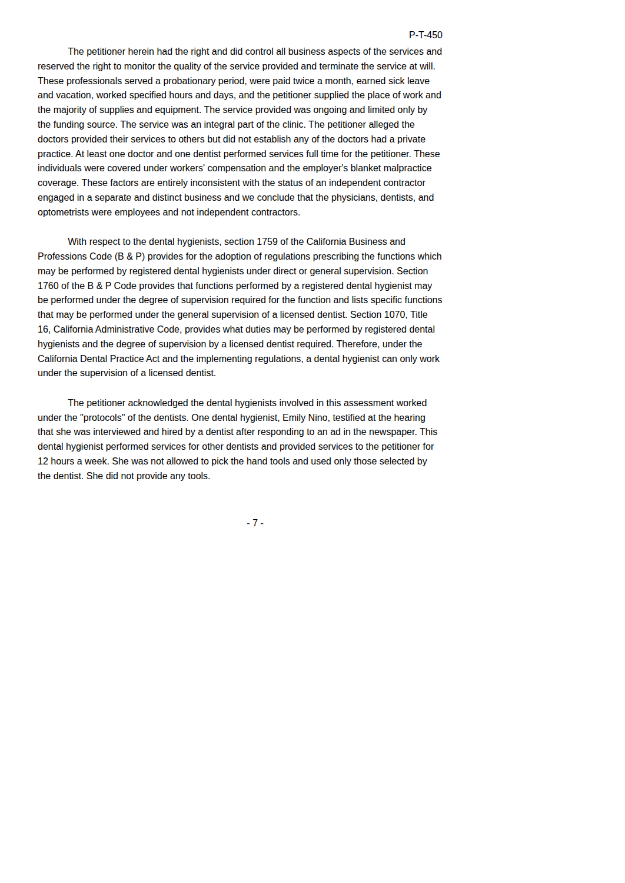P-T-450
The petitioner herein had the right and did control all business aspects of the services and reserved the right to monitor the quality of the service provided and terminate the service at will. These professionals served a probationary period, were paid twice a month, earned sick leave and vacation, worked specified hours and days, and the petitioner supplied the place of work and the majority of supplies and equipment. The service provided was ongoing and limited only by the funding source. The service was an integral part of the clinic. The petitioner alleged the doctors provided their services to others but did not establish any of the doctors had a private practice. At least one doctor and one dentist performed services full time for the petitioner. These individuals were covered under workers' compensation and the employer's blanket malpractice coverage. These factors are entirely inconsistent with the status of an independent contractor engaged in a separate and distinct business and we conclude that the physicians, dentists, and optometrists were employees and not independent contractors.
With respect to the dental hygienists, section 1759 of the California Business and Professions Code (B & P) provides for the adoption of regulations prescribing the functions which may be performed by registered dental hygienists under direct or general supervision. Section 1760 of the B & P Code provides that functions performed by a registered dental hygienist may be performed under the degree of supervision required for the function and lists specific functions that may be performed under the general supervision of a licensed dentist. Section 1070, Title 16, California Administrative Code, provides what duties may be performed by registered dental hygienists and the degree of supervision by a licensed dentist required. Therefore, under the California Dental Practice Act and the implementing regulations, a dental hygienist can only work under the supervision of a licensed dentist.
The petitioner acknowledged the dental hygienists involved in this assessment worked under the "protocols" of the dentists. One dental hygienist, Emily Nino, testified at the hearing that she was interviewed and hired by a dentist after responding to an ad in the newspaper. This dental hygienist performed services for other dentists and provided services to the petitioner for 12 hours a week. She was not allowed to pick the hand tools and used only those selected by the dentist. She did not provide any tools.
- 7 -